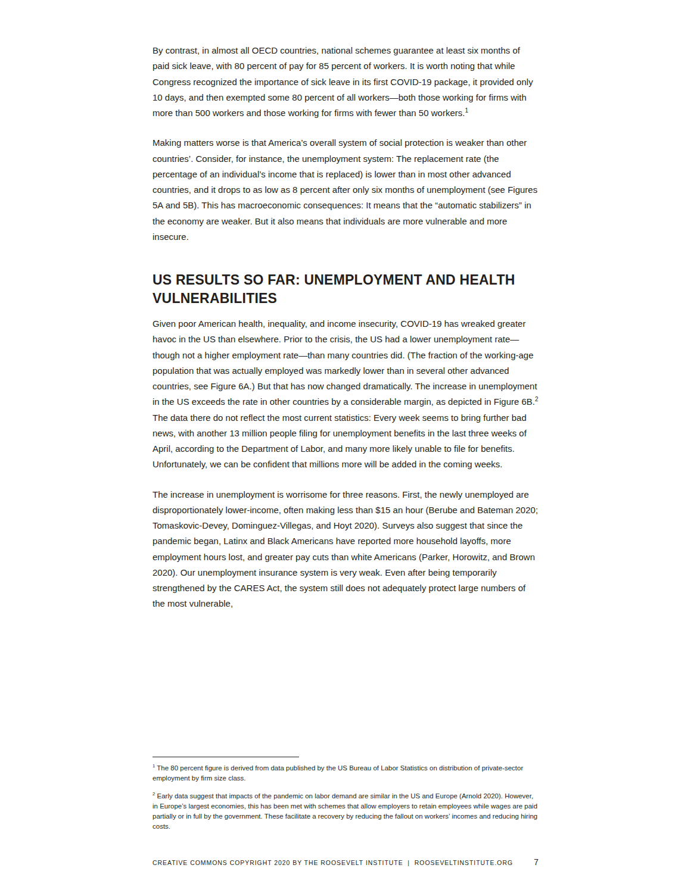By contrast, in almost all OECD countries, national schemes guarantee at least six months of paid sick leave, with 80 percent of pay for 85 percent of workers. It is worth noting that while Congress recognized the importance of sick leave in its first COVID-19 package, it provided only 10 days, and then exempted some 80 percent of all workers—both those working for firms with more than 500 workers and those working for firms with fewer than 50 workers.1
Making matters worse is that America’s overall system of social protection is weaker than other countries’. Consider, for instance, the unemployment system: The replacement rate (the percentage of an individual’s income that is replaced) is lower than in most other advanced countries, and it drops to as low as 8 percent after only six months of unemployment (see Figures 5A and 5B). This has macroeconomic consequences: It means that the “automatic stabilizers” in the economy are weaker. But it also means that individuals are more vulnerable and more insecure.
US Results So Far: Unemployment and Health Vulnerabilities
Given poor American health, inequality, and income insecurity, COVID-19 has wreaked greater havoc in the US than elsewhere. Prior to the crisis, the US had a lower unemployment rate—though not a higher employment rate—than many countries did. (The fraction of the working-age population that was actually employed was markedly lower than in several other advanced countries, see Figure 6A.) But that has now changed dramatically. The increase in unemployment in the US exceeds the rate in other countries by a considerable margin, as depicted in Figure 6B.2 The data there do not reflect the most current statistics: Every week seems to bring further bad news, with another 13 million people filing for unemployment benefits in the last three weeks of April, according to the Department of Labor, and many more likely unable to file for benefits. Unfortunately, we can be confident that millions more will be added in the coming weeks.
The increase in unemployment is worrisome for three reasons. First, the newly unemployed are disproportionately lower-income, often making less than $15 an hour (Berube and Bateman 2020; Tomaskovic-Devey, Dominguez-Villegas, and Hoyt 2020). Surveys also suggest that since the pandemic began, Latinx and Black Americans have reported more household layoffs, more employment hours lost, and greater pay cuts than white Americans (Parker, Horowitz, and Brown 2020). Our unemployment insurance system is very weak. Even after being temporarily strengthened by the CARES Act, the system still does not adequately protect large numbers of the most vulnerable,
1 The 80 percent figure is derived from data published by the US Bureau of Labor Statistics on distribution of private-sector employment by firm size class.
2 Early data suggest that impacts of the pandemic on labor demand are similar in the US and Europe (Arnold 2020). However, in Europe’s largest economies, this has been met with schemes that allow employers to retain employees while wages are paid partially or in full by the government. These facilitate a recovery by reducing the fallout on workers’ incomes and reducing hiring costs.
Creative Commons Copyright 2020 by the Roosevelt Institute | rooseveltinstitute.org 7